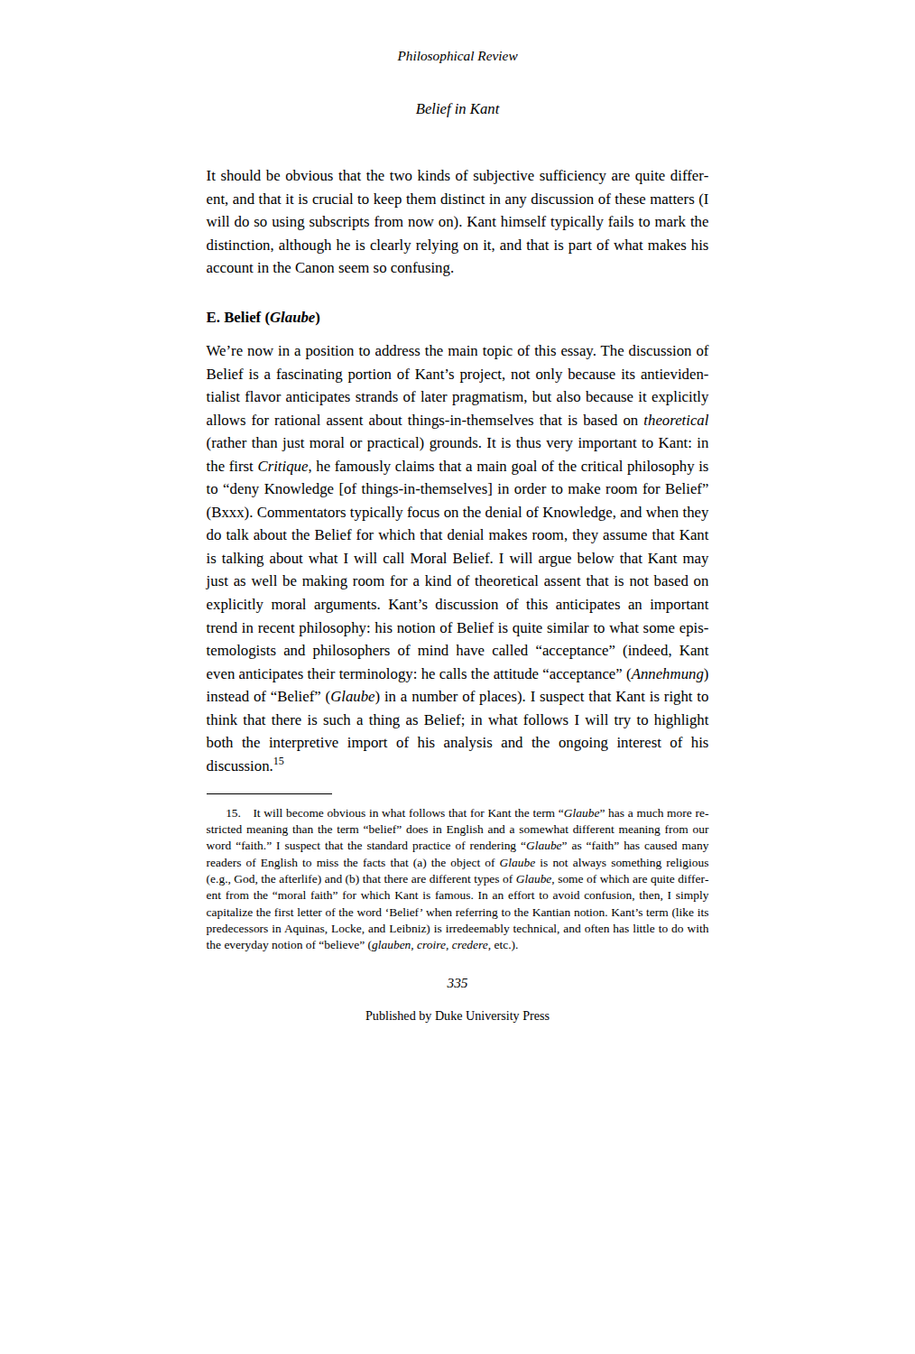Philosophical Review
Belief in Kant
It should be obvious that the two kinds of subjective sufficiency are quite different, and that it is crucial to keep them distinct in any discussion of these matters (I will do so using subscripts from now on). Kant himself typically fails to mark the distinction, although he is clearly relying on it, and that is part of what makes his account in the Canon seem so confusing.
E. Belief (Glaube)
We’re now in a position to address the main topic of this essay. The discussion of Belief is a fascinating portion of Kant’s project, not only because its antievidentialist flavor anticipates strands of later pragmatism, but also because it explicitly allows for rational assent about things-in-themselves that is based on theoretical (rather than just moral or practical) grounds. It is thus very important to Kant: in the first Critique, he famously claims that a main goal of the critical philosophy is to “deny Knowledge [of things-in-themselves] in order to make room for Belief” (Bxxx). Commentators typically focus on the denial of Knowledge, and when they do talk about the Belief for which that denial makes room, they assume that Kant is talking about what I will call Moral Belief. I will argue below that Kant may just as well be making room for a kind of theoretical assent that is not based on explicitly moral arguments. Kant’s discussion of this anticipates an important trend in recent philosophy: his notion of Belief is quite similar to what some epistemologists and philosophers of mind have called “acceptance” (indeed, Kant even anticipates their terminology: he calls the attitude “acceptance” (Annehmung) instead of “Belief” (Glaube) in a number of places). I suspect that Kant is right to think that there is such a thing as Belief; in what follows I will try to highlight both the interpretive import of his analysis and the ongoing interest of his discussion.15
15. It will become obvious in what follows that for Kant the term “Glaube” has a much more restricted meaning than the term “belief” does in English and a somewhat different meaning from our word “faith.” I suspect that the standard practice of rendering “Glaube” as “faith” has caused many readers of English to miss the facts that (a) the object of Glaube is not always something religious (e.g., God, the afterlife) and (b) that there are different types of Glaube, some of which are quite different from the “moral faith” for which Kant is famous. In an effort to avoid confusion, then, I simply capitalize the first letter of the word ‘Belief’ when referring to the Kantian notion. Kant’s term (like its predecessors in Aquinas, Locke, and Leibniz) is irredeemably technical, and often has little to do with the everyday notion of “believe” (glauben, croire, credere, etc.).
335
Published by Duke University Press